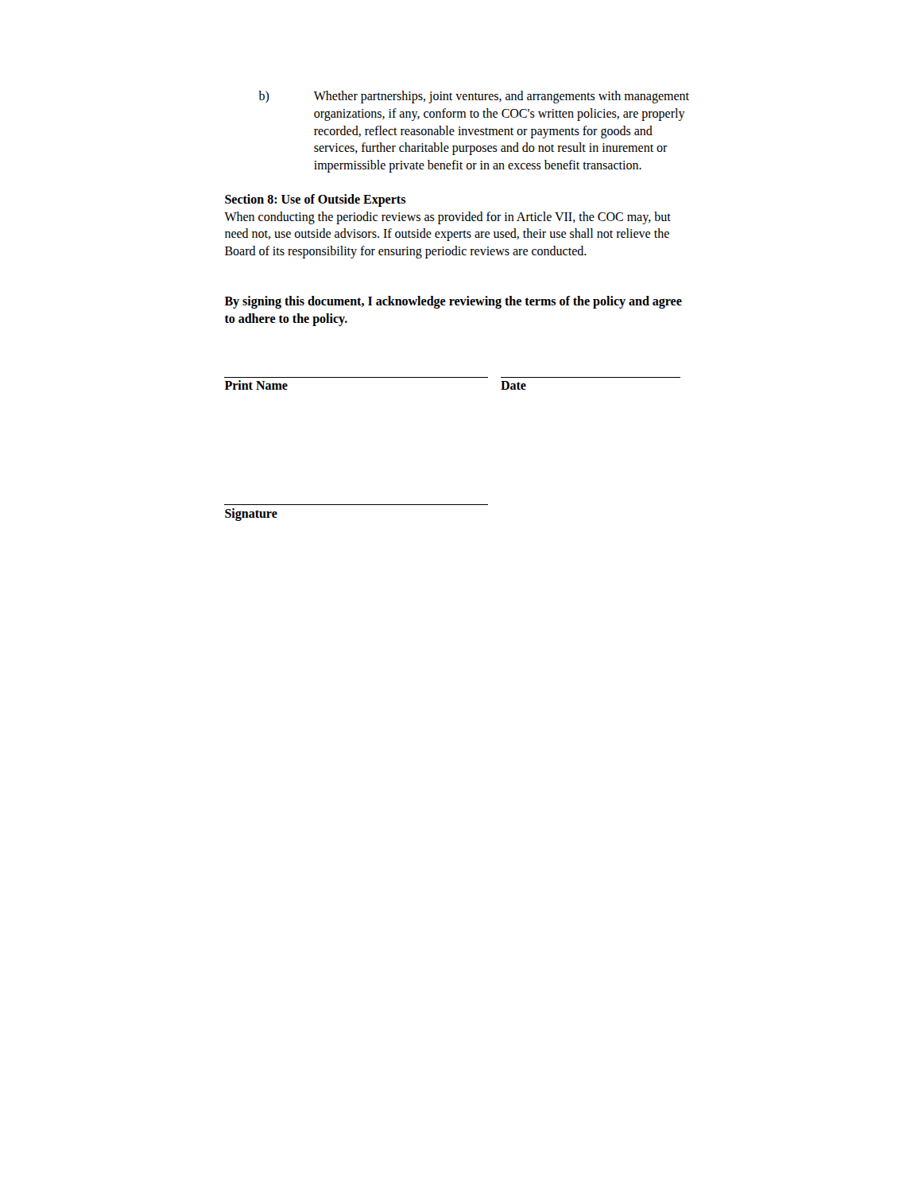b)
Whether partnerships, joint ventures, and arrangements with management organizations, if any, conform to the COC's written policies, are properly recorded, reflect reasonable investment or payments for goods and services, further charitable purposes and do not result in inurement or impermissible private benefit or in an excess benefit transaction.
Section 8: Use of Outside Experts
When conducting the periodic reviews as provided for in Article VII, the COC may, but need not, use outside advisors. If outside experts are used, their use shall not relieve the Board of its responsibility for ensuring periodic reviews are conducted.
By signing this document, I acknowledge reviewing the terms of the policy and agree to adhere to the policy.
Print Name
Date
Signature